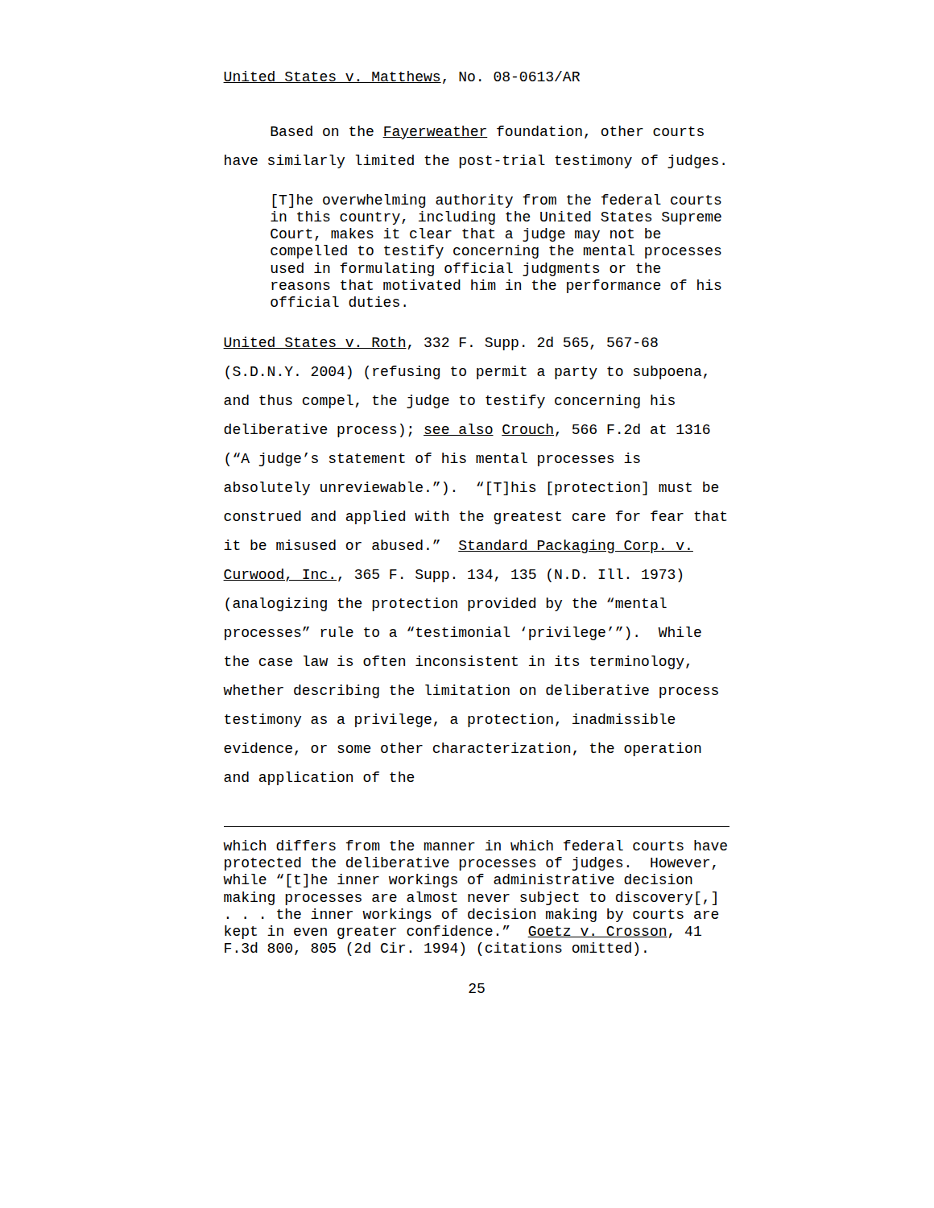United States v. Matthews, No. 08-0613/AR
Based on the Fayerweather foundation, other courts have similarly limited the post-trial testimony of judges.
[T]he overwhelming authority from the federal courts in this country, including the United States Supreme Court, makes it clear that a judge may not be compelled to testify concerning the mental processes used in formulating official judgments or the reasons that motivated him in the performance of his official duties.
United States v. Roth, 332 F. Supp. 2d 565, 567-68 (S.D.N.Y. 2004) (refusing to permit a party to subpoena, and thus compel, the judge to testify concerning his deliberative process); see also Crouch, 566 F.2d at 1316 (“A judge’s statement of his mental processes is absolutely unreviewable.”). “[T]his [protection] must be construed and applied with the greatest care for fear that it be misused or abused.” Standard Packaging Corp. v. Curwood, Inc., 365 F. Supp. 134, 135 (N.D. Ill. 1973) (analogizing the protection provided by the “mental processes” rule to a “testimonial ‘privilege’”). While the case law is often inconsistent in its terminology, whether describing the limitation on deliberative process testimony as a privilege, a protection, inadmissible evidence, or some other characterization, the operation and application of the
which differs from the manner in which federal courts have protected the deliberative processes of judges. However, while “[t]he inner workings of administrative decision making processes are almost never subject to discovery[,] . . . the inner workings of decision making by courts are kept in even greater confidence.” Goetz v. Crosson, 41 F.3d 800, 805 (2d Cir. 1994) (citations omitted).
25